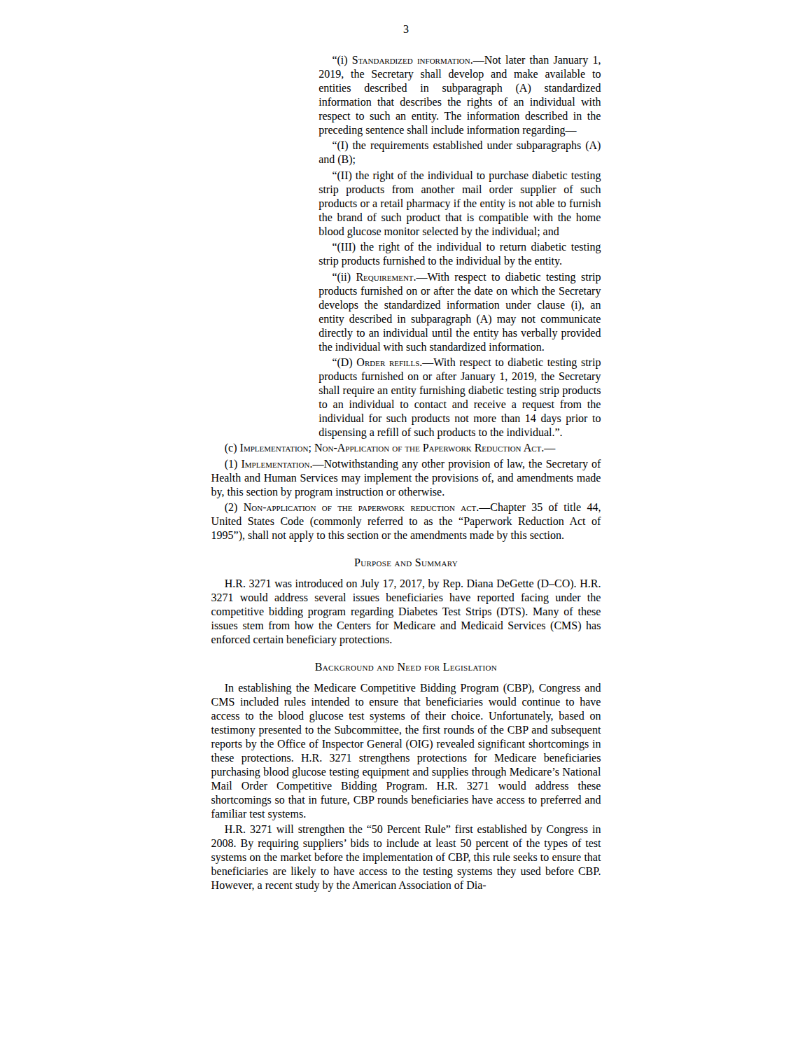3
“(i) Standardized information.—Not later than January 1, 2019, the Secretary shall develop and make available to entities described in subparagraph (A) standardized information that describes the rights of an individual with respect to such an entity. The information described in the preceding sentence shall include information regarding—
“(I) the requirements established under subparagraphs (A) and (B);
“(II) the right of the individual to purchase diabetic testing strip products from another mail order supplier of such products or a retail pharmacy if the entity is not able to furnish the brand of such product that is compatible with the home blood glucose monitor selected by the individual; and
“(III) the right of the individual to return diabetic testing strip products furnished to the individual by the entity.
“(ii) Requirement.—With respect to diabetic testing strip products furnished on or after the date on which the Secretary develops the standardized information under clause (i), an entity described in subparagraph (A) may not communicate directly to an individual until the entity has verbally provided the individual with such standardized information.
“(D) Order refills.—With respect to diabetic testing strip products furnished on or after January 1, 2019, the Secretary shall require an entity furnishing diabetic testing strip products to an individual to contact and receive a request from the individual for such products not more than 14 days prior to dispensing a refill of such products to the individual.”.
(c) Implementation; Non-Application of the Paperwork Reduction Act.—
(1) Implementation.—Notwithstanding any other provision of law, the Secretary of Health and Human Services may implement the provisions of, and amendments made by, this section by program instruction or otherwise.
(2) Non-application of the paperwork reduction act.—Chapter 35 of title 44, United States Code (commonly referred to as the “Paperwork Reduction Act of 1995”), shall not apply to this section or the amendments made by this section.
Purpose and Summary
H.R. 3271 was introduced on July 17, 2017, by Rep. Diana DeGette (D–CO). H.R. 3271 would address several issues beneficiaries have reported facing under the competitive bidding program regarding Diabetes Test Strips (DTS). Many of these issues stem from how the Centers for Medicare and Medicaid Services (CMS) has enforced certain beneficiary protections.
Background and Need for Legislation
In establishing the Medicare Competitive Bidding Program (CBP), Congress and CMS included rules intended to ensure that beneficiaries would continue to have access to the blood glucose test systems of their choice. Unfortunately, based on testimony presented to the Subcommittee, the first rounds of the CBP and subsequent reports by the Office of Inspector General (OIG) revealed significant shortcomings in these protections. H.R. 3271 strengthens protections for Medicare beneficiaries purchasing blood glucose testing equipment and supplies through Medicare’s National Mail Order Competitive Bidding Program. H.R. 3271 would address these shortcomings so that in future, CBP rounds beneficiaries have access to preferred and familiar test systems.
H.R. 3271 will strengthen the “50 Percent Rule” first established by Congress in 2008. By requiring suppliers’ bids to include at least 50 percent of the types of test systems on the market before the implementation of CBP, this rule seeks to ensure that beneficiaries are likely to have access to the testing systems they used before CBP. However, a recent study by the American Association of Dia-